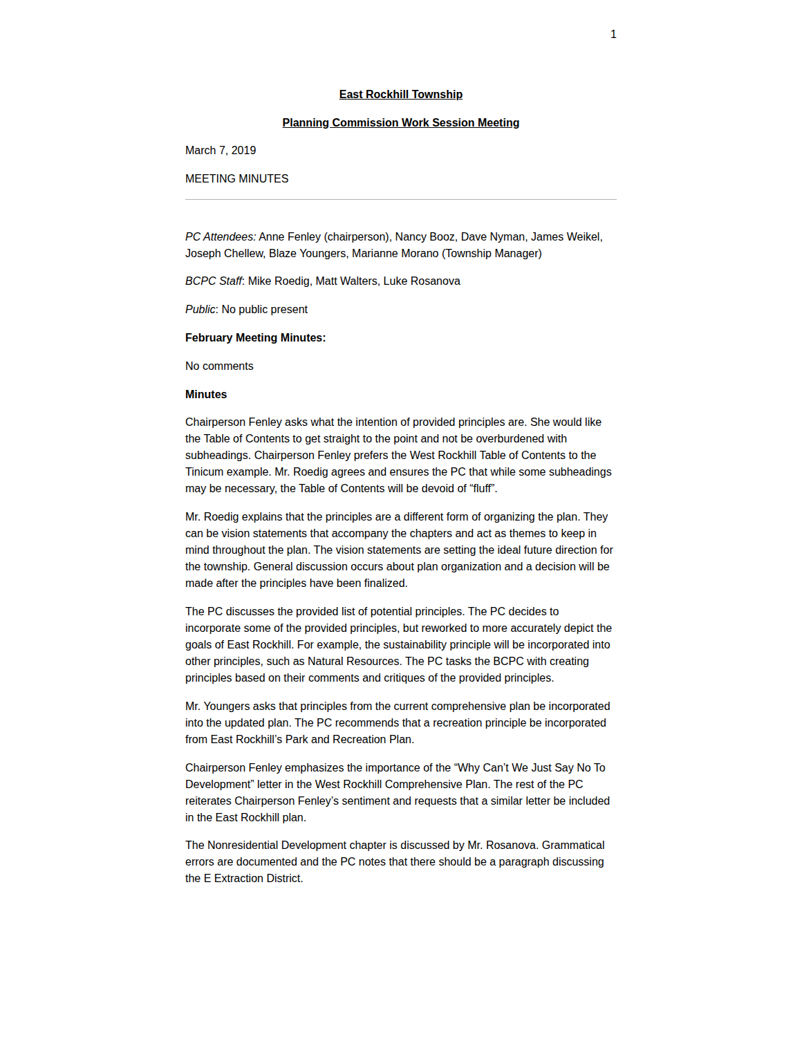1
East Rockhill Township
Planning Commission Work Session Meeting
March 7, 2019
MEETING MINUTES
PC Attendees: Anne Fenley (chairperson), Nancy Booz, Dave Nyman, James Weikel, Joseph Chellew, Blaze Youngers, Marianne Morano (Township Manager)
BCPC Staff: Mike Roedig, Matt Walters, Luke Rosanova
Public: No public present
February Meeting Minutes:
No comments
Minutes
Chairperson Fenley asks what the intention of provided principles are. She would like the Table of Contents to get straight to the point and not be overburdened with subheadings. Chairperson Fenley prefers the West Rockhill Table of Contents to the Tinicum example. Mr. Roedig agrees and ensures the PC that while some subheadings may be necessary, the Table of Contents will be devoid of “fluff”.
Mr. Roedig explains that the principles are a different form of organizing the plan. They can be vision statements that accompany the chapters and act as themes to keep in mind throughout the plan. The vision statements are setting the ideal future direction for the township. General discussion occurs about plan organization and a decision will be made after the principles have been finalized.
The PC discusses the provided list of potential principles. The PC decides to incorporate some of the provided principles, but reworked to more accurately depict the goals of East Rockhill. For example, the sustainability principle will be incorporated into other principles, such as Natural Resources. The PC tasks the BCPC with creating principles based on their comments and critiques of the provided principles.
Mr. Youngers asks that principles from the current comprehensive plan be incorporated into the updated plan. The PC recommends that a recreation principle be incorporated from East Rockhill’s Park and Recreation Plan.
Chairperson Fenley emphasizes the importance of the “Why Can’t We Just Say No To Development” letter in the West Rockhill Comprehensive Plan. The rest of the PC reiterates Chairperson Fenley’s sentiment and requests that a similar letter be included in the East Rockhill plan.
The Nonresidential Development chapter is discussed by Mr. Rosanova. Grammatical errors are documented and the PC notes that there should be a paragraph discussing the E Extraction District.